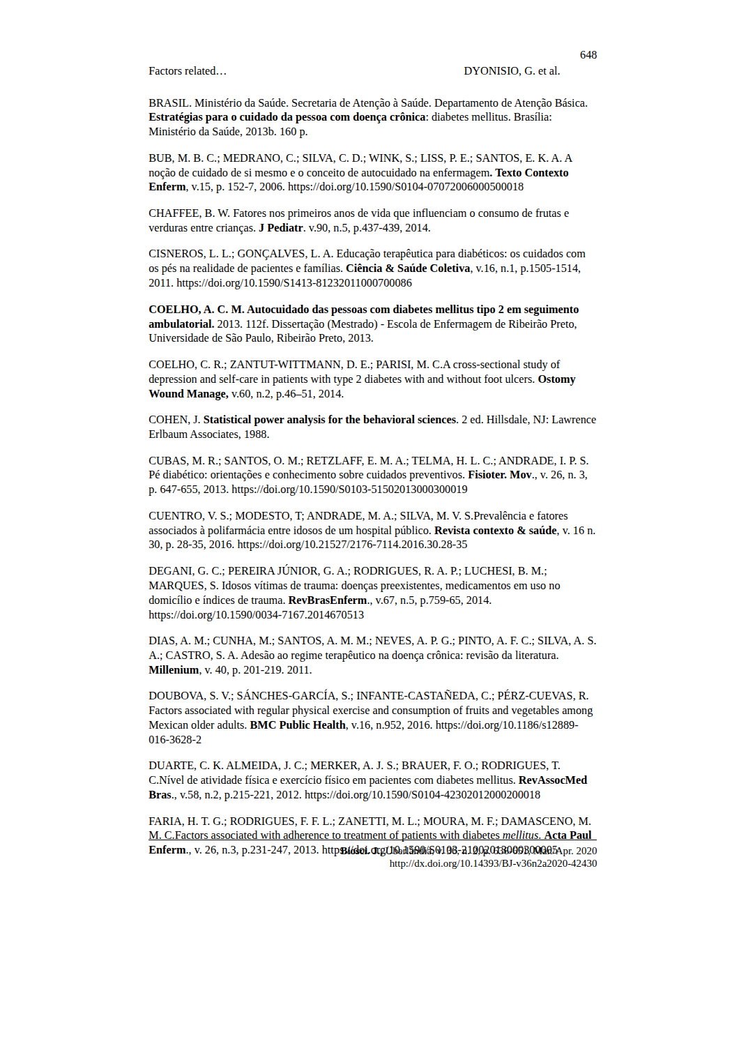648
Factors related…
DYONISIO, G. et al.
BRASIL. Ministério da Saúde. Secretaria de Atenção à Saúde. Departamento de Atenção Básica. Estratégias para o cuidado da pessoa com doença crônica: diabetes mellitus. Brasília: Ministério da Saúde, 2013b. 160 p.
BUB, M. B. C.; MEDRANO, C.; SILVA, C. D.; WINK, S.; LISS, P. E.; SANTOS, E. K. A. A noção de cuidado de si mesmo e o conceito de autocuidado na enfermagem. Texto Contexto Enferm, v.15, p. 152-7, 2006. https://doi.org/10.1590/S0104-07072006000500018
CHAFFEE, B. W. Fatores nos primeiros anos de vida que influenciam o consumo de frutas e verduras entre crianças. J Pediatr. v.90, n.5, p.437-439, 2014.
CISNEROS, L. L.; GONÇALVES, L. A. Educação terapêutica para diabéticos: os cuidados com os pés na realidade de pacientes e famílias. Ciência & Saúde Coletiva, v.16, n.1, p.1505-1514, 2011. https://doi.org/10.1590/S1413-81232011000700086
COELHO, A. C. M. Autocuidado das pessoas com diabetes mellitus tipo 2 em seguimento ambulatorial. 2013. 112f. Dissertação (Mestrado) - Escola de Enfermagem de Ribeirão Preto, Universidade de São Paulo, Ribeirão Preto, 2013.
COELHO, C. R.; ZANTUT-WITTMANN, D. E.; PARISI, M. C.A cross-sectional study of depression and self-care in patients with type 2 diabetes with and without foot ulcers. Ostomy Wound Manage, v.60, n.2, p.46–51, 2014.
COHEN, J. Statistical power analysis for the behavioral sciences. 2 ed. Hillsdale, NJ: Lawrence Erlbaum Associates, 1988.
CUBAS, M. R.; SANTOS, O. M.; RETZLAFF, E. M. A.; TELMA, H. L. C.; ANDRADE, I. P. S. Pé diabético: orientações e conhecimento sobre cuidados preventivos. Fisioter. Mov., v. 26, n. 3, p. 647-655, 2013. https://doi.org/10.1590/S0103-51502013000300019
CUENTRO, V. S.; MODESTO, T; ANDRADE, M. A.; SILVA, M. V. S.Prevalência e fatores associados à polifarmácia entre idosos de um hospital público. Revista contexto & saúde, v. 16 n. 30, p. 28-35, 2016. https://doi.org/10.21527/2176-7114.2016.30.28-35
DEGANI, G. C.; PEREIRA JÚNIOR, G. A.; RODRIGUES, R. A. P.; LUCHESI, B. M.; MARQUES, S. Idosos vítimas de trauma: doenças preexistentes, medicamentos em uso no domicílio e índices de trauma. RevBrasEnferm., v.67, n.5, p.759-65, 2014. https://doi.org/10.1590/0034-7167.2014670513
DIAS, A. M.; CUNHA, M.; SANTOS, A. M. M.; NEVES, A. P. G.; PINTO, A. F. C.; SILVA, A. S. A.; CASTRO, S. A. Adesão ao regime terapêutico na doença crônica: revisão da literatura. Millenium, v. 40, p. 201-219. 2011.
DOUBOVA, S. V.; SÁNCHES-GARCÍA, S.; INFANTE-CASTAÑEDA, C.; PÉRZ-CUEVAS, R. Factors associated with regular physical exercise and consumption of fruits and vegetables among Mexican older adults. BMC Public Health, v.16, n.952, 2016. https://doi.org/10.1186/s12889-016-3628-2
DUARTE, C. K. ALMEIDA, J. C.; MERKER, A. J. S.; BRAUER, F. O.; RODRIGUES, T. C.Nível de atividade física e exercício físico em pacientes com diabetes mellitus. RevAssocMed Bras., v.58, n.2, p.215-221, 2012. https://doi.org/10.1590/S0104-42302012000200018
FARIA, H. T. G.; RODRIGUES, F. F. L.; ZANETTI, M. L.; MOURA, M. F.; DAMASCENO, M. M. C.Factors associated with adherence to treatment of patients with diabetes mellitus. Acta Paul Enferm., v. 26, n.3, p.231-247, 2013. https://doi.org/10.1590/S0103-21002013000300005
Biosci. J., Uberlândia, v. 36, n. 2, p. 636-651, Mar./Apr. 2020
http://dx.doi.org/10.14393/BJ-v36n2a2020-42430